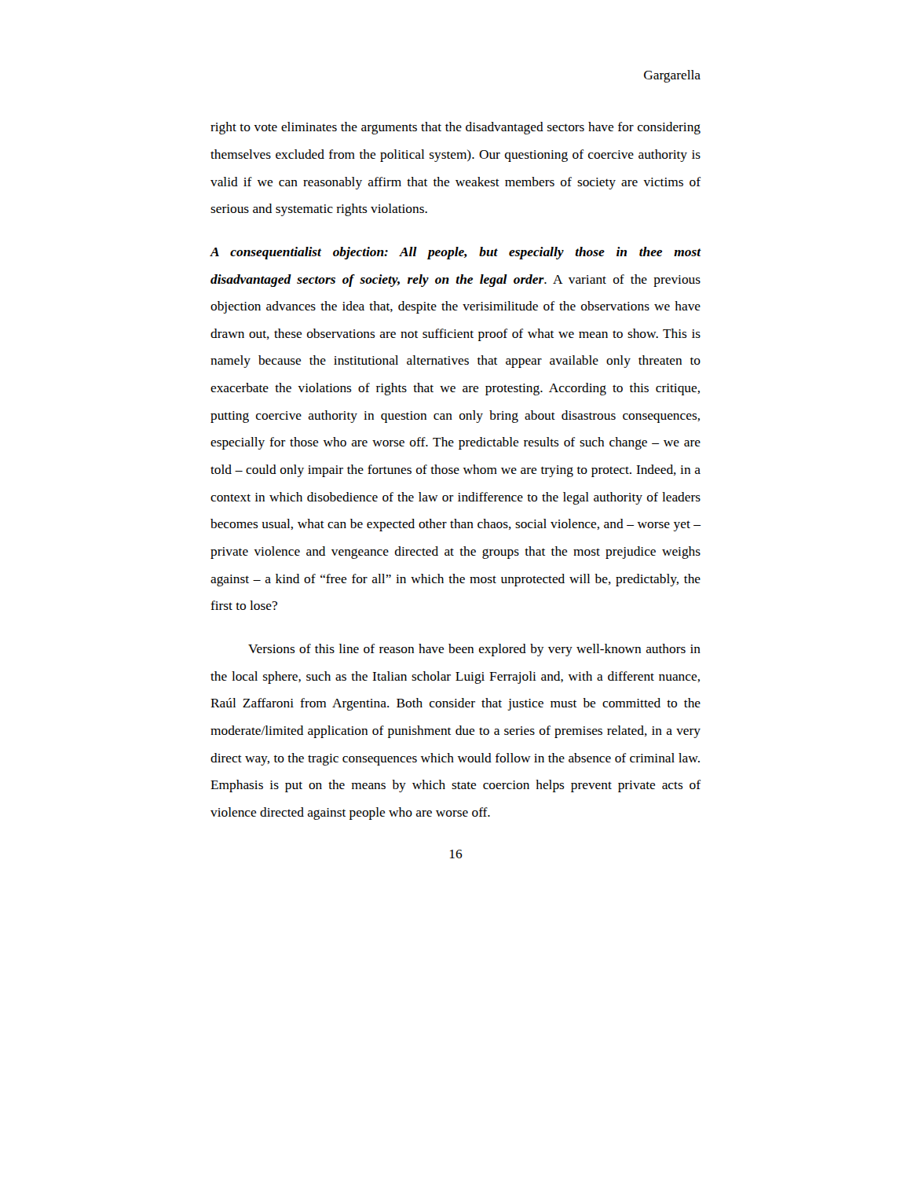Gargarella
right to vote eliminates the arguments that the disadvantaged sectors have for considering themselves excluded from the political system). Our questioning of coercive authority is valid if we can reasonably affirm that the weakest members of society are victims of serious and systematic rights violations.
A consequentialist objection: All people, but especially those in thee most disadvantaged sectors of society, rely on the legal order. A variant of the previous objection advances the idea that, despite the verisimilitude of the observations we have drawn out, these observations are not sufficient proof of what we mean to show. This is namely because the institutional alternatives that appear available only threaten to exacerbate the violations of rights that we are protesting. According to this critique, putting coercive authority in question can only bring about disastrous consequences, especially for those who are worse off. The predictable results of such change – we are told – could only impair the fortunes of those whom we are trying to protect. Indeed, in a context in which disobedience of the law or indifference to the legal authority of leaders becomes usual, what can be expected other than chaos, social violence, and – worse yet – private violence and vengeance directed at the groups that the most prejudice weighs against – a kind of “free for all” in which the most unprotected will be, predictably, the first to lose?
Versions of this line of reason have been explored by very well-known authors in the local sphere, such as the Italian scholar Luigi Ferrajoli and, with a different nuance, Raúl Zaffaroni from Argentina. Both consider that justice must be committed to the moderate/limited application of punishment due to a series of premises related, in a very direct way, to the tragic consequences which would follow in the absence of criminal law. Emphasis is put on the means by which state coercion helps prevent private acts of violence directed against people who are worse off.
16